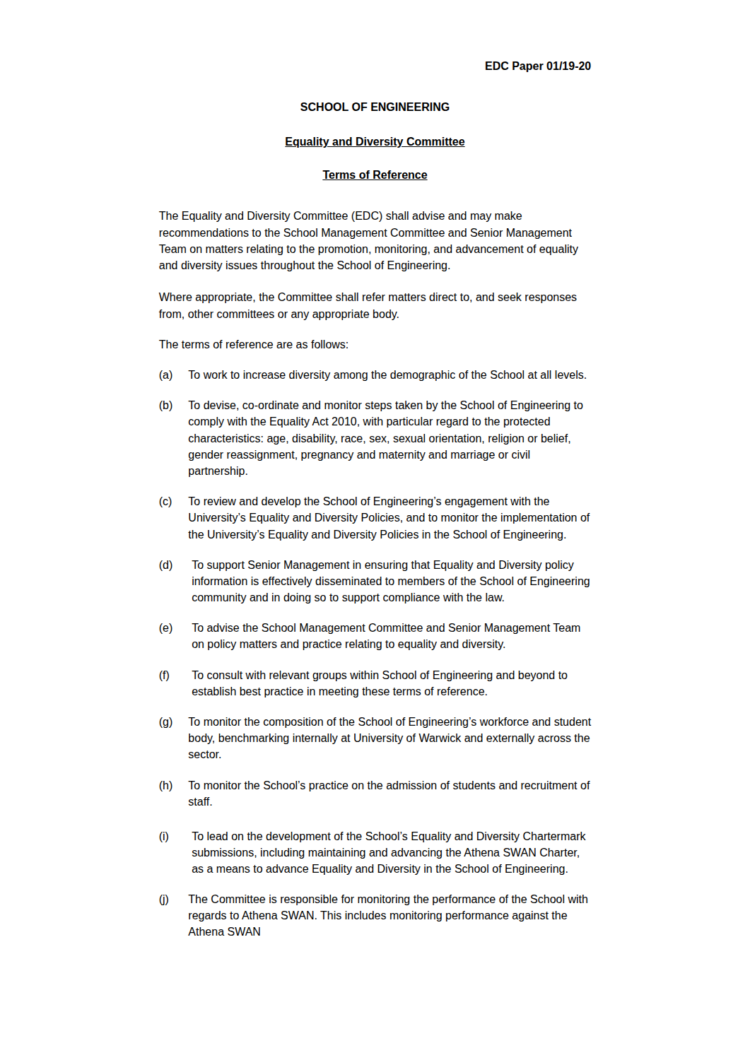EDC Paper 01/19-20
SCHOOL OF ENGINEERING
Equality and Diversity Committee
Terms of Reference
The Equality and Diversity Committee (EDC) shall advise and may make recommendations to the School Management Committee and Senior Management Team on matters relating to the promotion, monitoring, and advancement of equality and diversity issues throughout the School of Engineering.
Where appropriate, the Committee shall refer matters direct to, and seek responses from, other committees or any appropriate body.
The terms of reference are as follows:
(a) To work to increase diversity among the demographic of the School at all levels.
(b) To devise, co-ordinate and monitor steps taken by the School of Engineering to comply with the Equality Act 2010, with particular regard to the protected characteristics: age, disability, race, sex, sexual orientation, religion or belief, gender reassignment, pregnancy and maternity and marriage or civil partnership.
(c) To review and develop the School of Engineering’s engagement with the University’s Equality and Diversity Policies, and to monitor the implementation of the University’s Equality and Diversity Policies in the School of Engineering.
(d) To support Senior Management in ensuring that Equality and Diversity policy information is effectively disseminated to members of the School of Engineering community and in doing so to support compliance with the law.
(e) To advise the School Management Committee and Senior Management Team on policy matters and practice relating to equality and diversity.
(f) To consult with relevant groups within School of Engineering and beyond to establish best practice in meeting these terms of reference.
(g) To monitor the composition of the School of Engineering’s workforce and student body, benchmarking internally at University of Warwick and externally across the sector.
(h) To monitor the School’s practice on the admission of students and recruitment of staff.
(i) To lead on the development of the School’s Equality and Diversity Chartermark submissions, including maintaining and advancing the Athena SWAN Charter, as a means to advance Equality and Diversity in the School of Engineering.
(j) The Committee is responsible for monitoring the performance of the School with regards to Athena SWAN. This includes monitoring performance against the Athena SWAN